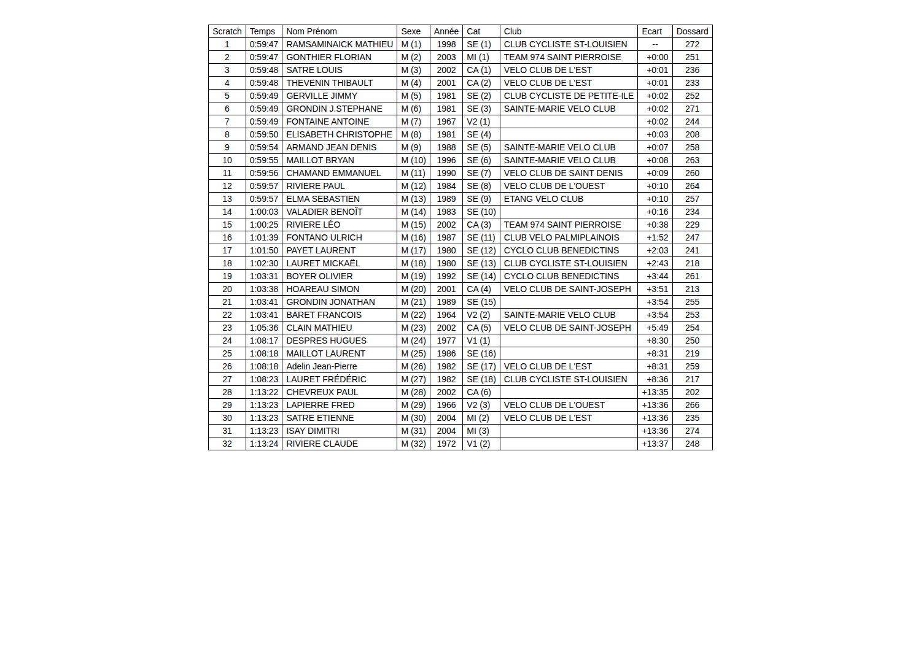| Scratch | Temps | Nom Prénom | Sexe | Année | Cat | Club | Ecart | Dossard |
| --- | --- | --- | --- | --- | --- | --- | --- | --- |
| 1 | 0:59:47 | RAMSAMINAICK MATHIEU | M (1) | 1998 | SE (1) | CLUB CYCLISTE ST-LOUISIEN | -- | 272 |
| 2 | 0:59:47 | GONTHIER FLORIAN | M (2) | 2003 | MI (1) | TEAM 974 SAINT PIERROISE | +0:00 | 251 |
| 3 | 0:59:48 | SATRE LOUIS | M (3) | 2002 | CA (1) | VELO CLUB DE L'EST | +0:01 | 236 |
| 4 | 0:59:48 | THEVENIN THIBAULT | M (4) | 2001 | CA (2) | VELO CLUB DE L'EST | +0:01 | 233 |
| 5 | 0:59:49 | GERVILLE JIMMY | M (5) | 1981 | SE (2) | CLUB CYCLISTE DE PETITE-ILE | +0:02 | 252 |
| 6 | 0:59:49 | GRONDIN J.STEPHANE | M (6) | 1981 | SE (3) | SAINTE-MARIE VELO CLUB | +0:02 | 271 |
| 7 | 0:59:49 | FONTAINE ANTOINE | M (7) | 1967 | V2 (1) | | +0:02 | 244 |
| 8 | 0:59:50 | ELISABETH CHRISTOPHE | M (8) | 1981 | SE (4) | | +0:03 | 208 |
| 9 | 0:59:54 | ARMAND JEAN DENIS | M (9) | 1988 | SE (5) | SAINTE-MARIE VELO CLUB | +0:07 | 258 |
| 10 | 0:59:55 | MAILLOT BRYAN | M (10) | 1996 | SE (6) | SAINTE-MARIE VELO CLUB | +0:08 | 263 |
| 11 | 0:59:56 | CHAMAND EMMANUEL | M (11) | 1990 | SE (7) | VELO CLUB DE SAINT DENIS | +0:09 | 260 |
| 12 | 0:59:57 | RIVIERE PAUL | M (12) | 1984 | SE (8) | VELO CLUB DE L'OUEST | +0:10 | 264 |
| 13 | 0:59:57 | ELMA SEBASTIEN | M (13) | 1989 | SE (9) | ETANG VELO CLUB | +0:10 | 257 |
| 14 | 1:00:03 | VALADIER BENOÎT | M (14) | 1983 | SE (10) | | +0:16 | 234 |
| 15 | 1:00:25 | RIVIERE LÉO | M (15) | 2002 | CA (3) | TEAM 974 SAINT PIERROISE | +0:38 | 229 |
| 16 | 1:01:39 | FONTANO ULRICH | M (16) | 1987 | SE (11) | CLUB VELO PALMIPLAINOIS | +1:52 | 247 |
| 17 | 1:01:50 | PAYET LAURENT | M (17) | 1980 | SE (12) | CYCLO CLUB BENEDICTINS | +2:03 | 241 |
| 18 | 1:02:30 | LAURET MICKAËL | M (18) | 1980 | SE (13) | CLUB CYCLISTE ST-LOUISIEN | +2:43 | 218 |
| 19 | 1:03:31 | BOYER OLIVIER | M (19) | 1992 | SE (14) | CYCLO CLUB BENEDICTINS | +3:44 | 261 |
| 20 | 1:03:38 | HOAREAU SIMON | M (20) | 2001 | CA (4) | VELO CLUB DE SAINT-JOSEPH | +3:51 | 213 |
| 21 | 1:03:41 | GRONDIN JONATHAN | M (21) | 1989 | SE (15) | | +3:54 | 255 |
| 22 | 1:03:41 | BARET FRANCOIS | M (22) | 1964 | V2 (2) | SAINTE-MARIE VELO CLUB | +3:54 | 253 |
| 23 | 1:05:36 | CLAIN MATHIEU | M (23) | 2002 | CA (5) | VELO CLUB DE SAINT-JOSEPH | +5:49 | 254 |
| 24 | 1:08:17 | DESPRES HUGUES | M (24) | 1977 | V1 (1) | | +8:30 | 250 |
| 25 | 1:08:18 | MAILLOT LAURENT | M (25) | 1986 | SE (16) | | +8:31 | 219 |
| 26 | 1:08:18 | Adelin Jean-Pierre | M (26) | 1982 | SE (17) | VELO CLUB DE L'EST | +8:31 | 259 |
| 27 | 1:08:23 | LAURET FRÉDÉRIC | M (27) | 1982 | SE (18) | CLUB CYCLISTE ST-LOUISIEN | +8:36 | 217 |
| 28 | 1:13:22 | CHEVREUX PAUL | M (28) | 2002 | CA (6) | | +13:35 | 202 |
| 29 | 1:13:23 | LAPIERRE FRED | M (29) | 1966 | V2 (3) | VELO CLUB DE L'OUEST | +13:36 | 266 |
| 30 | 1:13:23 | SATRE ETIENNE | M (30) | 2004 | MI (2) | VELO CLUB DE L'EST | +13:36 | 235 |
| 31 | 1:13:23 | ISAY DIMITRI | M (31) | 2004 | MI (3) | | +13:36 | 274 |
| 32 | 1:13:24 | RIVIERE CLAUDE | M (32) | 1972 | V1 (2) | | +13:37 | 248 |